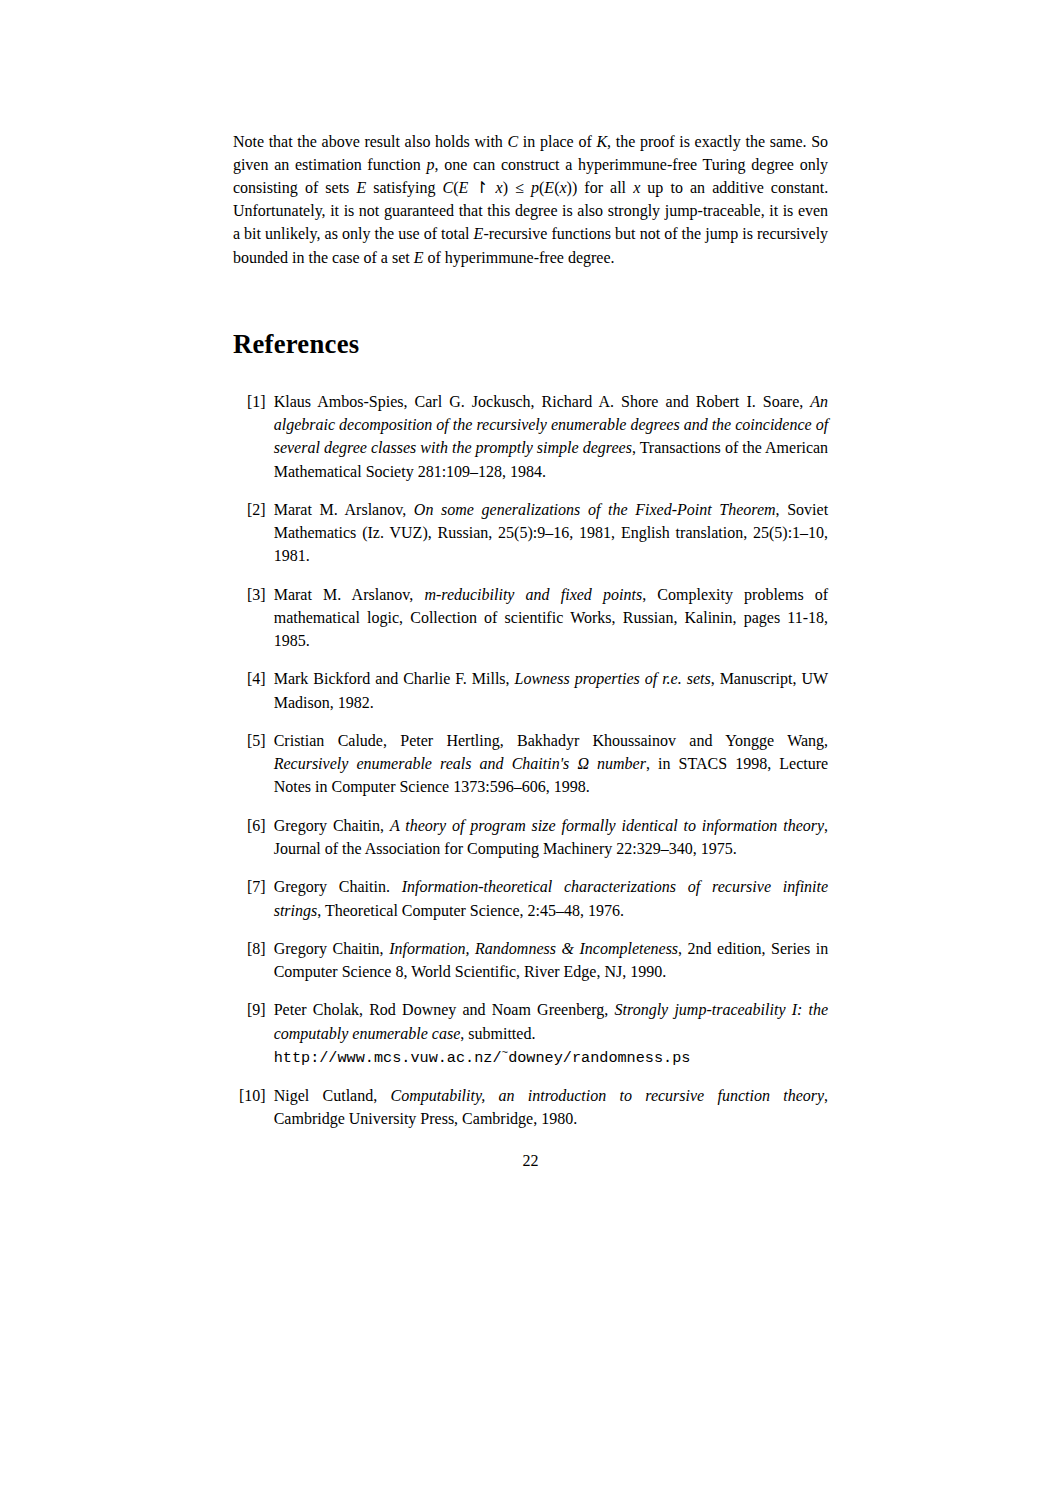Note that the above result also holds with C in place of K, the proof is exactly the same. So given an estimation function p, one can construct a hyperimmune-free Turing degree only consisting of sets E satisfying C(E ↾ x) ≤ p(E(x)) for all x up to an additive constant. Unfortunately, it is not guaranteed that this degree is also strongly jump-traceable, it is even a bit unlikely, as only the use of total E-recursive functions but not of the jump is recursively bounded in the case of a set E of hyperimmune-free degree.
References
[1] Klaus Ambos-Spies, Carl G. Jockusch, Richard A. Shore and Robert I. Soare, An algebraic decomposition of the recursively enumerable degrees and the coincidence of several degree classes with the promptly simple degrees, Transactions of the American Mathematical Society 281:109–128, 1984.
[2] Marat M. Arslanov, On some generalizations of the Fixed-Point Theorem, Soviet Mathematics (Iz. VUZ), Russian, 25(5):9–16, 1981, English translation, 25(5):1–10, 1981.
[3] Marat M. Arslanov, m-reducibility and fixed points, Complexity problems of mathematical logic, Collection of scientific Works, Russian, Kalinin, pages 11-18, 1985.
[4] Mark Bickford and Charlie F. Mills, Lowness properties of r.e. sets, Manuscript, UW Madison, 1982.
[5] Cristian Calude, Peter Hertling, Bakhadyr Khoussainov and Yongge Wang, Recursively enumerable reals and Chaitin's Ω number, in STACS 1998, Lecture Notes in Computer Science 1373:596–606, 1998.
[6] Gregory Chaitin, A theory of program size formally identical to information theory, Journal of the Association for Computing Machinery 22:329–340, 1975.
[7] Gregory Chaitin. Information-theoretical characterizations of recursive infinite strings, Theoretical Computer Science, 2:45–48, 1976.
[8] Gregory Chaitin, Information, Randomness & Incompleteness, 2nd edition, Series in Computer Science 8, World Scientific, River Edge, NJ, 1990.
[9] Peter Cholak, Rod Downey and Noam Greenberg, Strongly jump-traceability I: the computably enumerable case, submitted.
http://www.mcs.vuw.ac.nz/~downey/randomness.ps
[10] Nigel Cutland, Computability, an introduction to recursive function theory, Cambridge University Press, Cambridge, 1980.
22